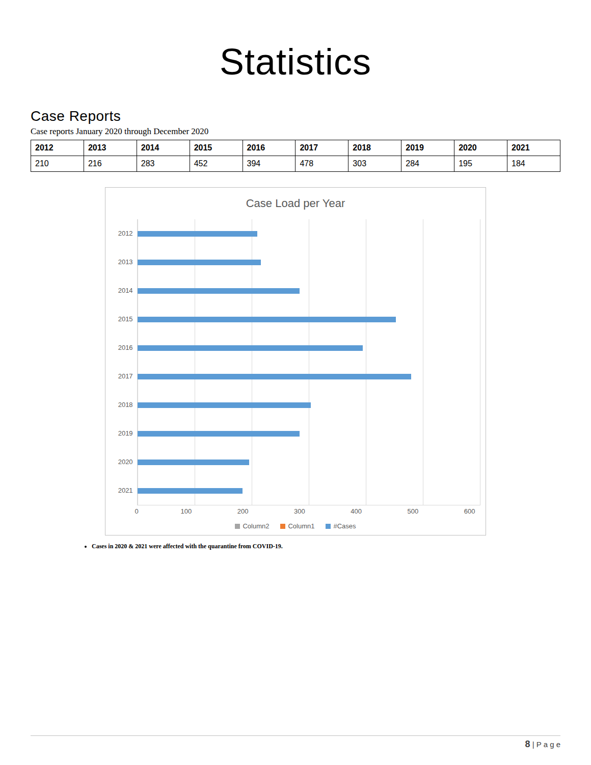Statistics
Case Reports
Case reports January 2020 through December 2020
| 2012 | 2013 | 2014 | 2015 | 2016 | 2017 | 2018 | 2019 | 2020 | 2021 |
| --- | --- | --- | --- | --- | --- | --- | --- | --- | --- |
| 210 | 216 | 283 | 452 | 394 | 478 | 303 | 284 | 195 | 184 |
Case Load per Year
2012 2013 2014 2015 2016 2017 2018 2019 2020 2021
0 100 200 300 400 500 600
Column2
Column1
#Cases
Cases in 2020 & 2021 were affected with the quarantine from COVID-19.
8 | P a g e